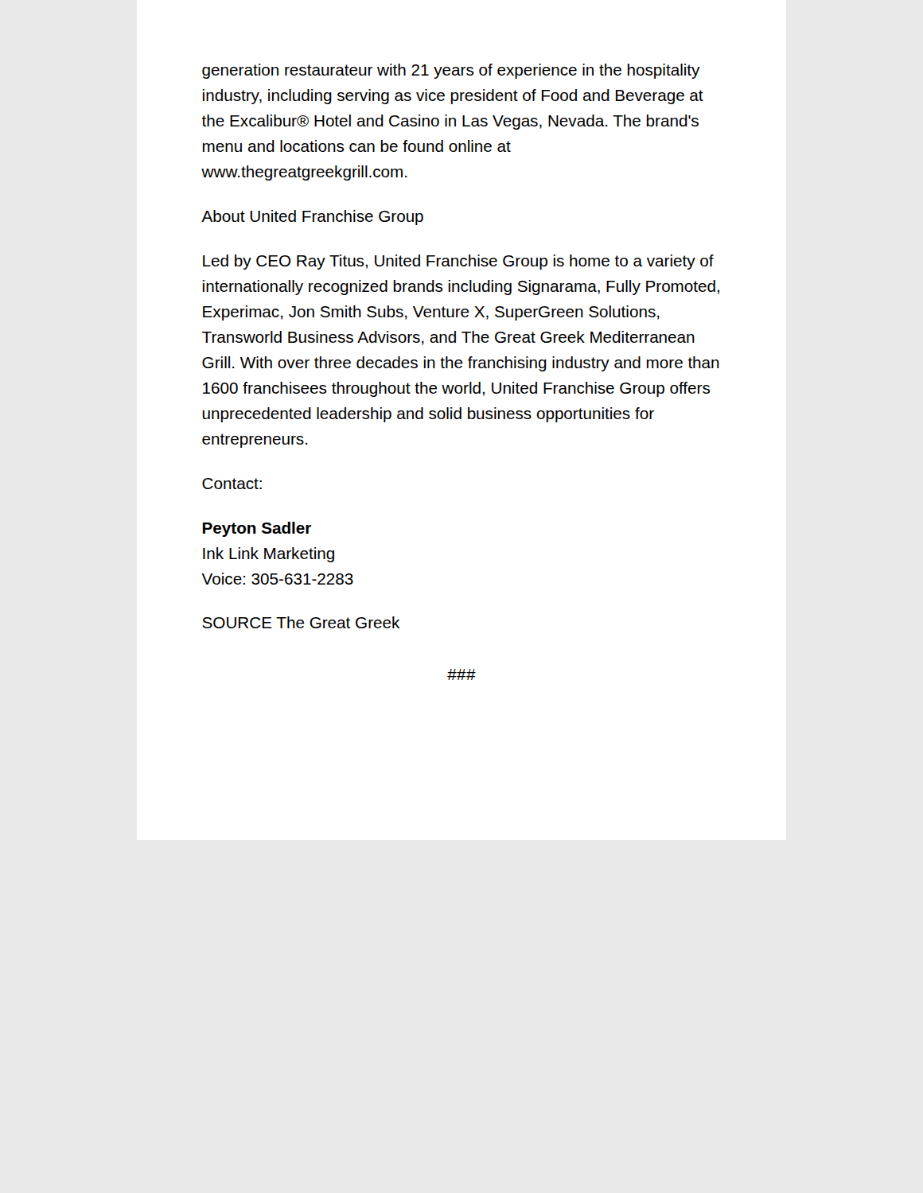generation restaurateur with 21 years of experience in the hospitality industry, including serving as vice president of Food and Beverage at the Excalibur® Hotel and Casino in Las Vegas, Nevada. The brand's menu and locations can be found online at www.thegreatgreekgrill.com.
About United Franchise Group
Led by CEO Ray Titus, United Franchise Group is home to a variety of internationally recognized brands including Signarama, Fully Promoted, Experimac, Jon Smith Subs, Venture X, SuperGreen Solutions, Transworld Business Advisors, and The Great Greek Mediterranean Grill. With over three decades in the franchising industry and more than 1600 franchisees throughout the world, United Franchise Group offers unprecedented leadership and solid business opportunities for entrepreneurs.
Contact:
Peyton Sadler
Ink Link Marketing
Voice: 305-631-2283
SOURCE The Great Greek
###